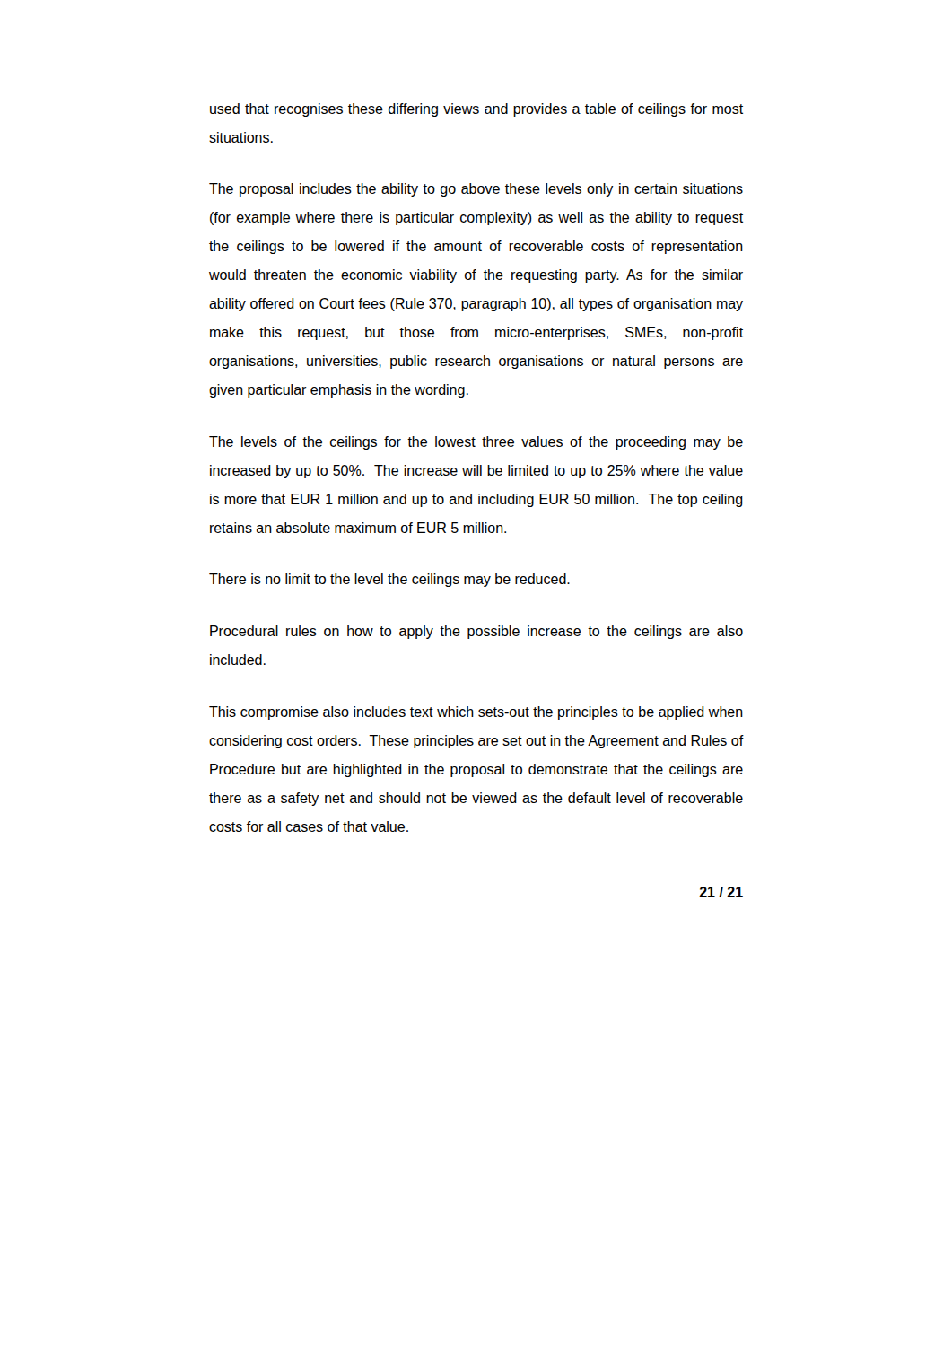used that recognises these differing views and provides a table of ceilings for most situations.
The proposal includes the ability to go above these levels only in certain situations (for example where there is particular complexity) as well as the ability to request the ceilings to be lowered if the amount of recoverable costs of representation would threaten the economic viability of the requesting party. As for the similar ability offered on Court fees (Rule 370, paragraph 10), all types of organisation may make this request, but those from micro-enterprises, SMEs, non-profit organisations, universities, public research organisations or natural persons are given particular emphasis in the wording.
The levels of the ceilings for the lowest three values of the proceeding may be increased by up to 50%. The increase will be limited to up to 25% where the value is more that EUR 1 million and up to and including EUR 50 million. The top ceiling retains an absolute maximum of EUR 5 million.
There is no limit to the level the ceilings may be reduced.
Procedural rules on how to apply the possible increase to the ceilings are also included.
This compromise also includes text which sets-out the principles to be applied when considering cost orders. These principles are set out in the Agreement and Rules of Procedure but are highlighted in the proposal to demonstrate that the ceilings are there as a safety net and should not be viewed as the default level of recoverable costs for all cases of that value.
21 / 21